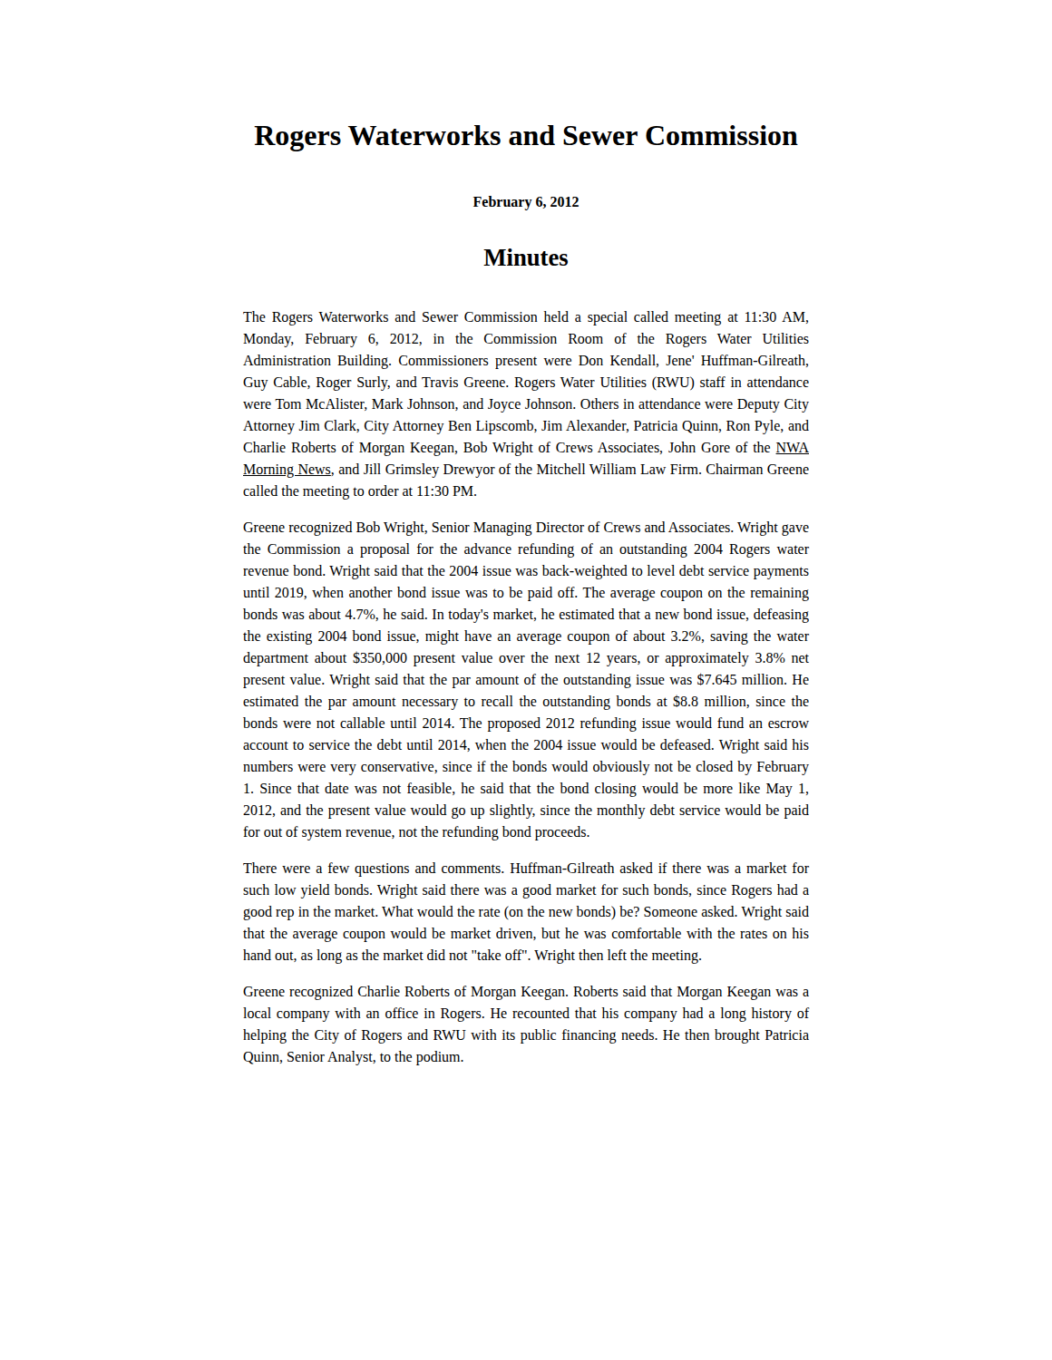Rogers Waterworks and Sewer Commission
February 6, 2012
Minutes
The Rogers Waterworks and Sewer Commission held a special called meeting at 11:30 AM, Monday, February 6, 2012, in the Commission Room of the Rogers Water Utilities Administration Building. Commissioners present were Don Kendall, Jene' Huffman-Gilreath, Guy Cable, Roger Surly, and Travis Greene. Rogers Water Utilities (RWU) staff in attendance were Tom McAlister, Mark Johnson, and Joyce Johnson. Others in attendance were Deputy City Attorney Jim Clark, City Attorney Ben Lipscomb, Jim Alexander, Patricia Quinn, Ron Pyle, and Charlie Roberts of Morgan Keegan, Bob Wright of Crews Associates, John Gore of the NWA Morning News, and Jill Grimsley Drewyor of the Mitchell William Law Firm. Chairman Greene called the meeting to order at 11:30 PM.
Greene recognized Bob Wright, Senior Managing Director of Crews and Associates. Wright gave the Commission a proposal for the advance refunding of an outstanding 2004 Rogers water revenue bond. Wright said that the 2004 issue was back-weighted to level debt service payments until 2019, when another bond issue was to be paid off. The average coupon on the remaining bonds was about 4.7%, he said. In today's market, he estimated that a new bond issue, defeasing the existing 2004 bond issue, might have an average coupon of about 3.2%, saving the water department about $350,000 present value over the next 12 years, or approximately 3.8% net present value. Wright said that the par amount of the outstanding issue was $7.645 million. He estimated the par amount necessary to recall the outstanding bonds at $8.8 million, since the bonds were not callable until 2014. The proposed 2012 refunding issue would fund an escrow account to service the debt until 2014, when the 2004 issue would be defeased. Wright said his numbers were very conservative, since if the bonds would obviously not be closed by February 1. Since that date was not feasible, he said that the bond closing would be more like May 1, 2012, and the present value would go up slightly, since the monthly debt service would be paid for out of system revenue, not the refunding bond proceeds.
There were a few questions and comments. Huffman-Gilreath asked if there was a market for such low yield bonds. Wright said there was a good market for such bonds, since Rogers had a good rep in the market. What would the rate (on the new bonds) be? Someone asked. Wright said that the average coupon would be market driven, but he was comfortable with the rates on his hand out, as long as the market did not "take off". Wright then left the meeting.
Greene recognized Charlie Roberts of Morgan Keegan. Roberts said that Morgan Keegan was a local company with an office in Rogers. He recounted that his company had a long history of helping the City of Rogers and RWU with its public financing needs. He then brought Patricia Quinn, Senior Analyst, to the podium.